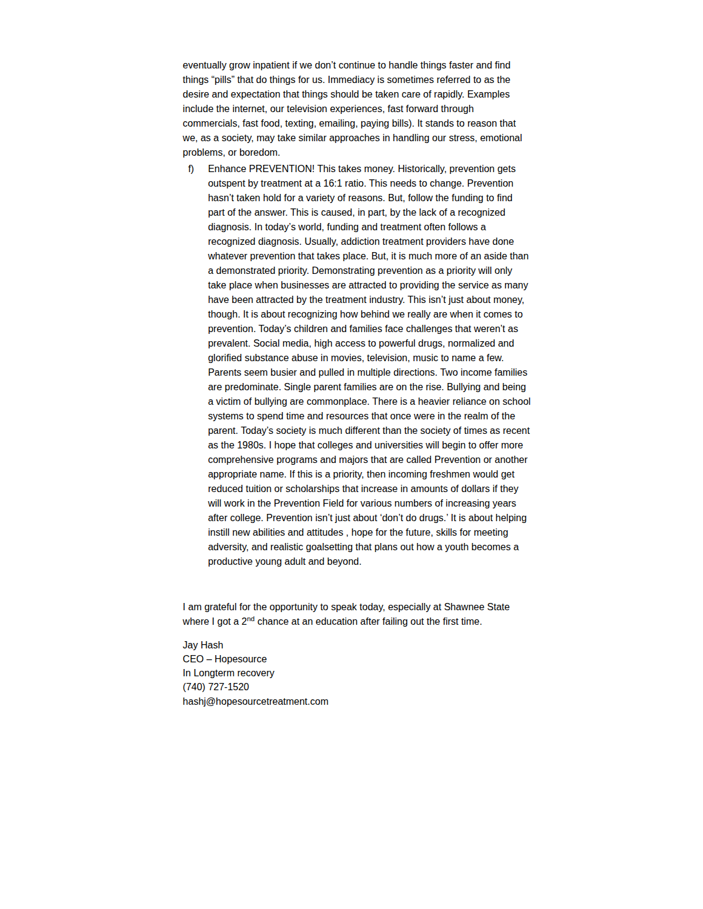eventually grow inpatient if we don’t continue to handle things faster and find things “pills” that do things for us. Immediacy is sometimes referred to as the desire and expectation that things should be taken care of rapidly. Examples include the internet, our television experiences, fast forward through commercials, fast food, texting, emailing, paying bills). It stands to reason that we, as a society, may take similar approaches in handling our stress, emotional problems, or boredom.
f) Enhance PREVENTION! This takes money. Historically, prevention gets outspent by treatment at a 16:1 ratio. This needs to change. Prevention hasn’t taken hold for a variety of reasons. But, follow the funding to find part of the answer. This is caused, in part, by the lack of a recognized diagnosis. In today’s world, funding and treatment often follows a recognized diagnosis. Usually, addiction treatment providers have done whatever prevention that takes place. But, it is much more of an aside than a demonstrated priority. Demonstrating prevention as a priority will only take place when businesses are attracted to providing the service as many have been attracted by the treatment industry. This isn’t just about money, though. It is about recognizing how behind we really are when it comes to prevention. Today’s children and families face challenges that weren’t as prevalent. Social media, high access to powerful drugs, normalized and glorified substance abuse in movies, television, music to name a few. Parents seem busier and pulled in multiple directions. Two income families are predominate. Single parent families are on the rise. Bullying and being a victim of bullying are commonplace. There is a heavier reliance on school systems to spend time and resources that once were in the realm of the parent. Today’s society is much different than the society of times as recent as the 1980s. I hope that colleges and universities will begin to offer more comprehensive programs and majors that are called Prevention or another appropriate name. If this is a priority, then incoming freshmen would get reduced tuition or scholarships that increase in amounts of dollars if they will work in the Prevention Field for various numbers of increasing years after college. Prevention isn’t just about ‘don’t do drugs.’ It is about helping instill new abilities and attitudes , hope for the future, skills for meeting adversity, and realistic goalsetting that plans out how a youth becomes a productive young adult and beyond.
I am grateful for the opportunity to speak today, especially at Shawnee State where I got a 2nd chance at an education after failing out the first time.
Jay Hash
CEO – Hopesource
In Longterm recovery
(740) 727-1520
hashj@hopesourcetreatment.com